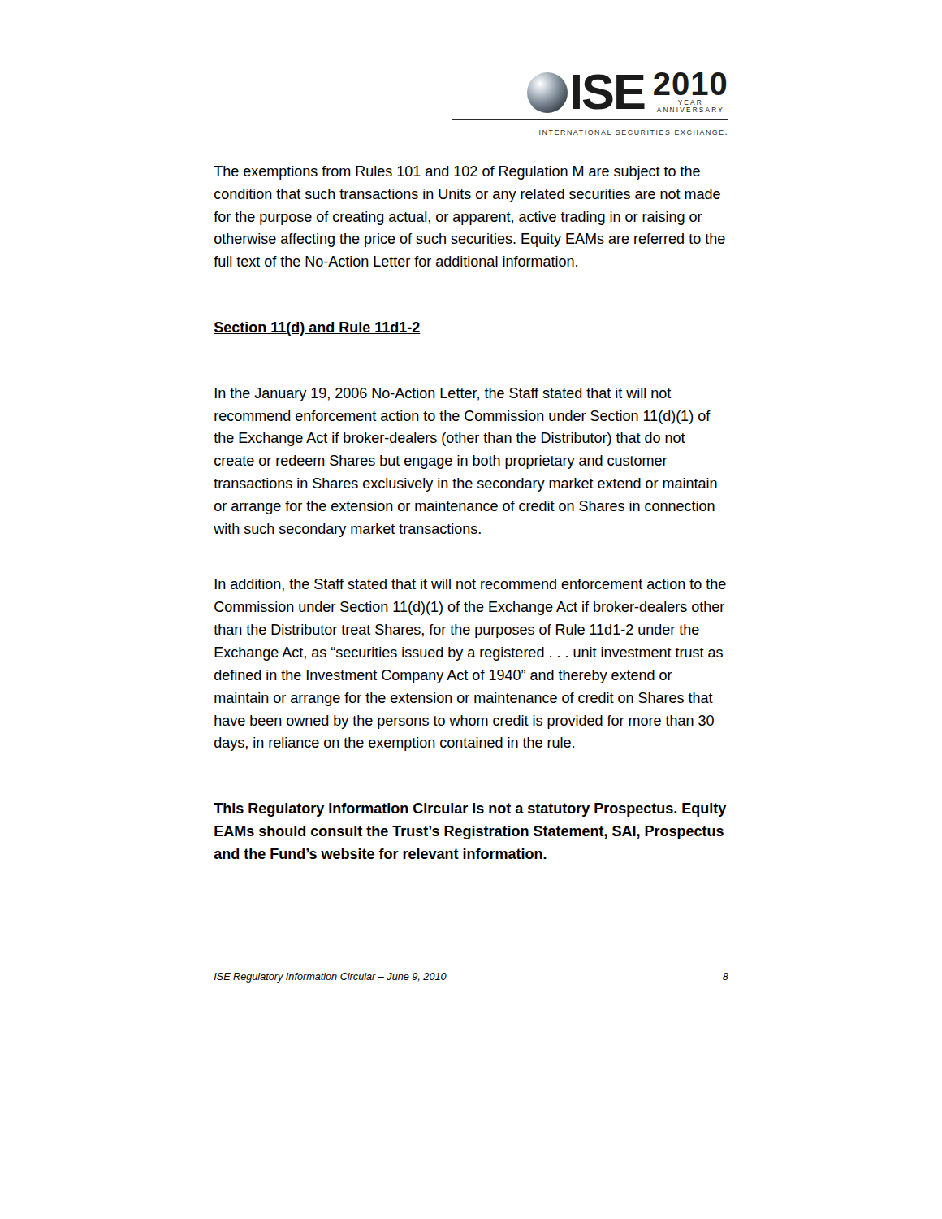ISE
2010
Year
Anniversary
International Securities Exchange.
The exemptions from Rules 101 and 102 of Regulation M are subject to the condition that such transactions in Units or any related securities are not made for the purpose of creating actual, or apparent, active trading in or raising or otherwise affecting the price of such securities. Equity EAMs are referred to the full text of the No-Action Letter for additional information.
Section 11(d) and Rule 11d1-2
In the January 19, 2006 No-Action Letter, the Staff stated that it will not recommend enforcement action to the Commission under Section 11(d)(1) of the Exchange Act if broker-dealers (other than the Distributor) that do not create or redeem Shares but engage in both proprietary and customer transactions in Shares exclusively in the secondary market extend or maintain or arrange for the extension or maintenance of credit on Shares in connection with such secondary market transactions.
In addition, the Staff stated that it will not recommend enforcement action to the Commission under Section 11(d)(1) of the Exchange Act if broker-dealers other than the Distributor treat Shares, for the purposes of Rule 11d1-2 under the Exchange Act, as “securities issued by a registered . . . unit investment trust as defined in the Investment Company Act of 1940” and thereby extend or maintain or arrange for the extension or maintenance of credit on Shares that have been owned by the persons to whom credit is provided for more than 30 days, in reliance on the exemption contained in the rule.
This Regulatory Information Circular is not a statutory Prospectus. Equity EAMs should consult the Trust’s Registration Statement, SAI, Prospectus and the Fund’s website for relevant information.
ISE Regulatory Information Circular – June 9, 2010 8